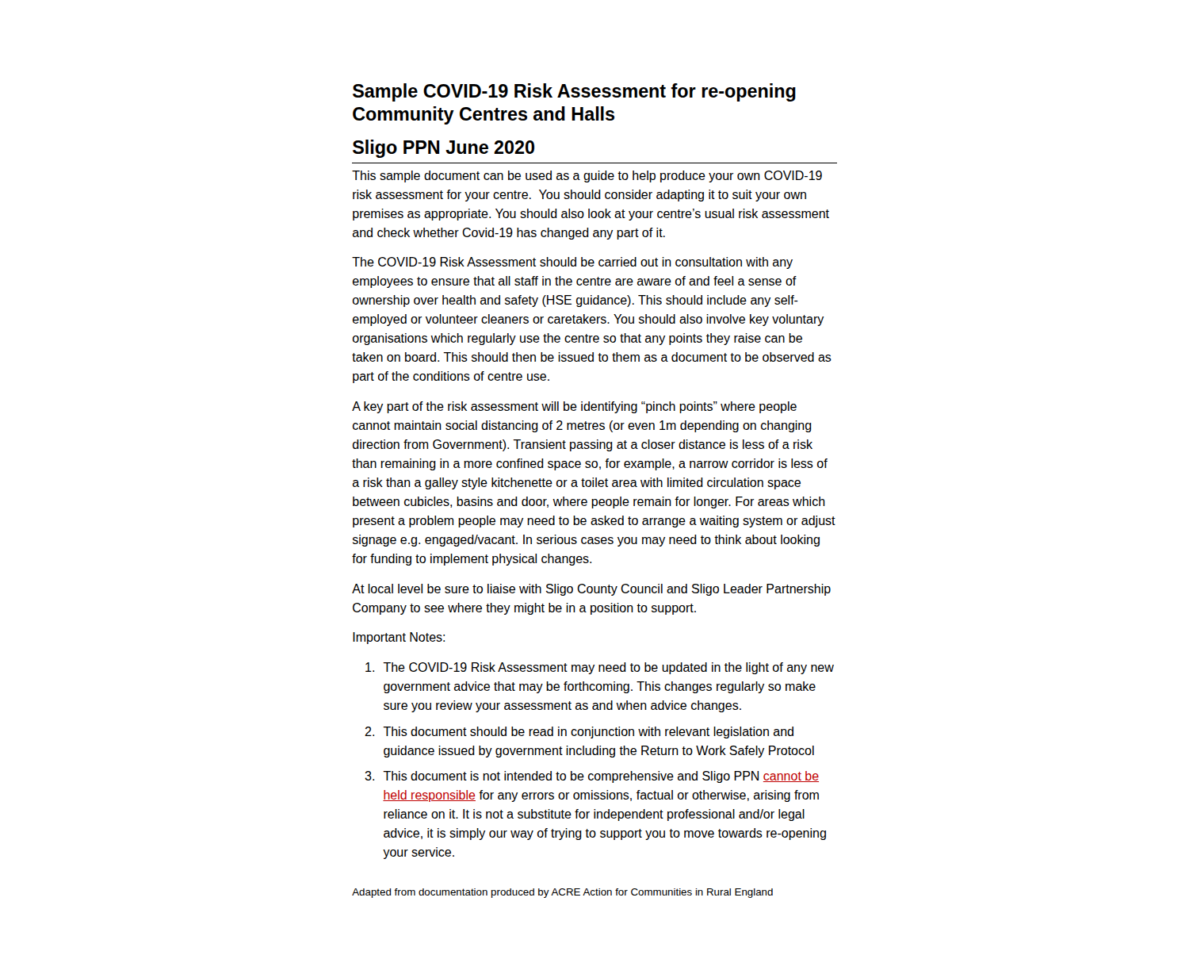Sample COVID-19 Risk Assessment for re-opening Community Centres and Halls
Sligo PPN June 2020
This sample document can be used as a guide to help produce your own COVID-19 risk assessment for your centre. You should consider adapting it to suit your own premises as appropriate. You should also look at your centre’s usual risk assessment and check whether Covid-19 has changed any part of it.
The COVID-19 Risk Assessment should be carried out in consultation with any employees to ensure that all staff in the centre are aware of and feel a sense of ownership over health and safety (HSE guidance). This should include any self-employed or volunteer cleaners or caretakers. You should also involve key voluntary organisations which regularly use the centre so that any points they raise can be taken on board. This should then be issued to them as a document to be observed as part of the conditions of centre use.
A key part of the risk assessment will be identifying “pinch points” where people cannot maintain social distancing of 2 metres (or even 1m depending on changing direction from Government). Transient passing at a closer distance is less of a risk than remaining in a more confined space so, for example, a narrow corridor is less of a risk than a galley style kitchenette or a toilet area with limited circulation space between cubicles, basins and door, where people remain for longer. For areas which present a problem people may need to be asked to arrange a waiting system or adjust signage e.g. engaged/vacant. In serious cases you may need to think about looking for funding to implement physical changes.
At local level be sure to liaise with Sligo County Council and Sligo Leader Partnership Company to see where they might be in a position to support.
Important Notes:
The COVID-19 Risk Assessment may need to be updated in the light of any new government advice that may be forthcoming. This changes regularly so make sure you review your assessment as and when advice changes.
This document should be read in conjunction with relevant legislation and guidance issued by government including the Return to Work Safely Protocol
This document is not intended to be comprehensive and Sligo PPN cannot be held responsible for any errors or omissions, factual or otherwise, arising from reliance on it. It is not a substitute for independent professional and/or legal advice, it is simply our way of trying to support you to move towards re-opening your service.
Adapted from documentation produced by ACRE Action for Communities in Rural England